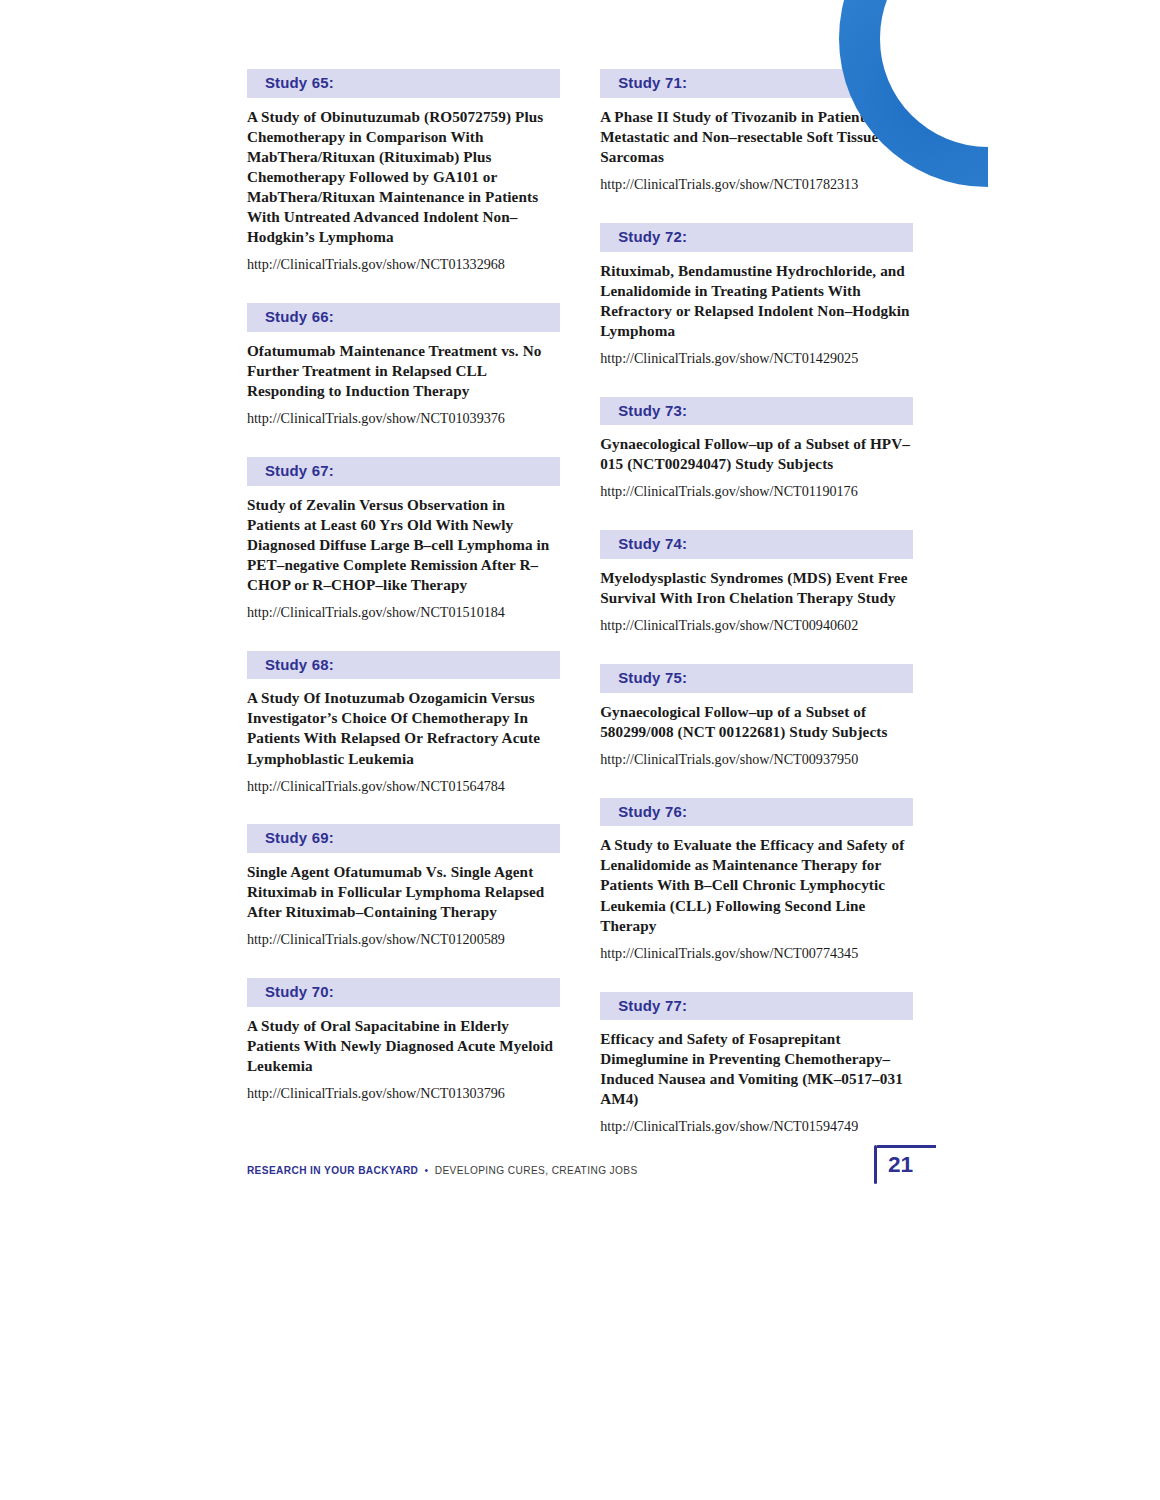Study 65:
A Study of Obinutuzumab (RO5072759) Plus Chemotherapy in Comparison With MabThera/Rituxan (Rituximab) Plus Chemotherapy Followed by GA101 or MabThera/Rituxan Maintenance in Patients With Untreated Advanced Indolent Non–Hodgkin’s Lymphoma
http://ClinicalTrials.gov/show/NCT01332968
Study 66:
Ofatumumab Maintenance Treatment vs. No Further Treatment in Relapsed CLL Responding to Induction Therapy
http://ClinicalTrials.gov/show/NCT01039376
Study 67:
Study of Zevalin Versus Observation in Patients at Least 60 Yrs Old With Newly Diagnosed Diffuse Large B–cell Lymphoma in PET–negative Complete Remission After R–CHOP or R–CHOP–like Therapy
http://ClinicalTrials.gov/show/NCT01510184
Study 68:
A Study Of Inotuzumab Ozogamicin Versus Investigator’s Choice Of Chemotherapy In Patients With Relapsed Or Refractory Acute Lymphoblastic Leukemia
http://ClinicalTrials.gov/show/NCT01564784
Study 69:
Single Agent Ofatumumab Vs. Single Agent Rituximab in Follicular Lymphoma Relapsed After Rituximab–Containing Therapy
http://ClinicalTrials.gov/show/NCT01200589
Study 70:
A Study of Oral Sapacitabine in Elderly Patients With Newly Diagnosed Acute Myeloid Leukemia
http://ClinicalTrials.gov/show/NCT01303796
Study 71:
A Phase II Study of Tivozanib in Patients With Metastatic and Non–resectable Soft Tissue Sarcomas
http://ClinicalTrials.gov/show/NCT01782313
Study 72:
Rituximab, Bendamustine Hydrochloride, and Lenalidomide in Treating Patients With Refractory or Relapsed Indolent Non–Hodgkin Lymphoma
http://ClinicalTrials.gov/show/NCT01429025
Study 73:
Gynaecological Follow–up of a Subset of HPV–015 (NCT00294047) Study Subjects
http://ClinicalTrials.gov/show/NCT01190176
Study 74:
Myelodysplastic Syndromes (MDS) Event Free Survival With Iron Chelation Therapy Study
http://ClinicalTrials.gov/show/NCT00940602
Study 75:
Gynaecological Follow–up of a Subset of 580299/008 (NCT 00122681) Study Subjects
http://ClinicalTrials.gov/show/NCT00937950
Study 76:
A Study to Evaluate the Efficacy and Safety of Lenalidomide as Maintenance Therapy for Patients With B–Cell Chronic Lymphocytic Leukemia (CLL) Following Second Line Therapy
http://ClinicalTrials.gov/show/NCT00774345
Study 77:
Efficacy and Safety of Fosaprepitant Dimeglumine in Preventing Chemotherapy–Induced Nausea and Vomiting (MK–0517–031 AM4)
http://ClinicalTrials.gov/show/NCT01594749
Research in Your Backyard • Developing Cures, Creating Jobs
21